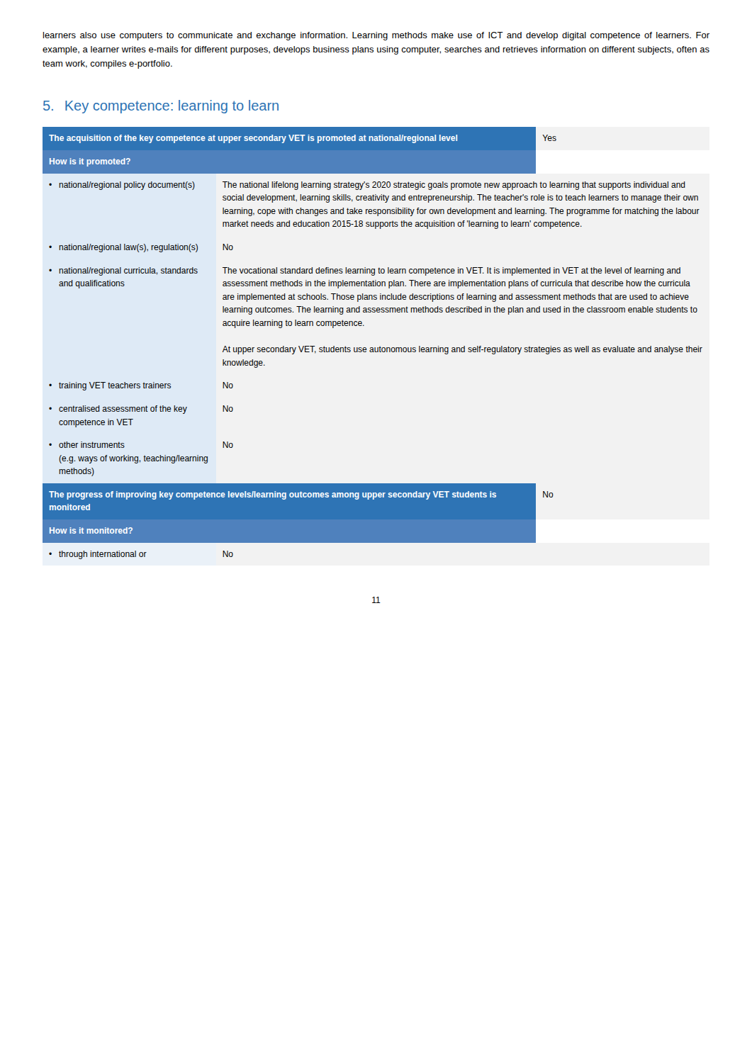learners also use computers to communicate and exchange information. Learning methods make use of ICT and develop digital competence of learners. For example, a learner writes e-mails for different purposes, develops business plans using computer, searches and retrieves information on different subjects, often as team work, compiles e-portfolio.
5. Key competence: learning to learn
| The acquisition of the key competence at upper secondary VET is promoted at national/regional level | Yes |
| How is it promoted? | |
| national/regional policy document(s) | The national lifelong learning strategy's 2020 strategic goals promote new approach to learning that supports individual and social development, learning skills, creativity and entrepreneurship. The teacher's role is to teach learners to manage their own learning, cope with changes and take responsibility for own development and learning. The programme for matching the labour market needs and education 2015-18 supports the acquisition of 'learning to learn' competence. |
| national/regional law(s), regulation(s) | No |
| national/regional curricula, standards and qualifications | The vocational standard defines learning to learn competence in VET. It is implemented in VET at the level of learning and assessment methods in the implementation plan. There are implementation plans of curricula that describe how the curricula are implemented at schools. Those plans include descriptions of learning and assessment methods that are used to achieve learning outcomes. The learning and assessment methods described in the plan and used in the classroom enable students to acquire learning to learn competence. At upper secondary VET, students use autonomous learning and self-regulatory strategies as well as evaluate and analyse their knowledge. |
| training VET teachers trainers | No |
| centralised assessment of the key competence in VET | No |
| other instruments (e.g. ways of working, teaching/learning methods) | No |
| The progress of improving key competence levels/learning outcomes among upper secondary VET students is monitored | No |
| How is it monitored? | |
| through international or | No |
11